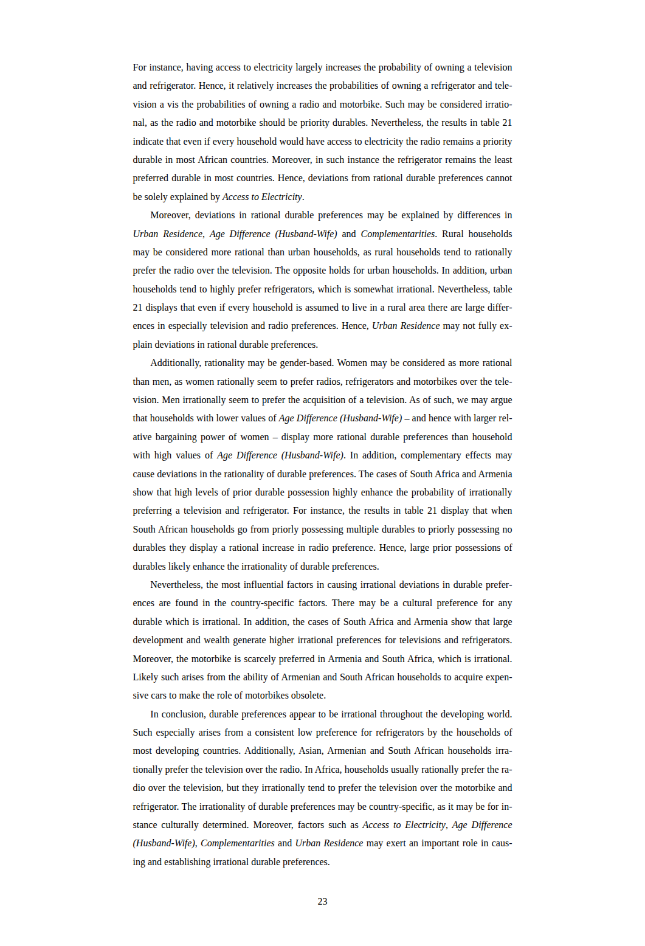For instance, having access to electricity largely increases the probability of owning a television and refrigerator. Hence, it relatively increases the probabilities of owning a refrigerator and television a vis the probabilities of owning a radio and motorbike. Such may be considered irrational, as the radio and motorbike should be priority durables. Nevertheless, the results in table 21 indicate that even if every household would have access to electricity the radio remains a priority durable in most African countries. Moreover, in such instance the refrigerator remains the least preferred durable in most countries. Hence, deviations from rational durable preferences cannot be solely explained by Access to Electricity.
Moreover, deviations in rational durable preferences may be explained by differences in Urban Residence, Age Difference (Husband-Wife) and Complementarities. Rural households may be considered more rational than urban households, as rural households tend to rationally prefer the radio over the television. The opposite holds for urban households. In addition, urban households tend to highly prefer refrigerators, which is somewhat irrational. Nevertheless, table 21 displays that even if every household is assumed to live in a rural area there are large differences in especially television and radio preferences. Hence, Urban Residence may not fully explain deviations in rational durable preferences.
Additionally, rationality may be gender-based. Women may be considered as more rational than men, as women rationally seem to prefer radios, refrigerators and motorbikes over the television. Men irrationally seem to prefer the acquisition of a television. As of such, we may argue that households with lower values of Age Difference (Husband-Wife) – and hence with larger relative bargaining power of women – display more rational durable preferences than household with high values of Age Difference (Husband-Wife). In addition, complementary effects may cause deviations in the rationality of durable preferences. The cases of South Africa and Armenia show that high levels of prior durable possession highly enhance the probability of irrationally preferring a television and refrigerator. For instance, the results in table 21 display that when South African households go from priorly possessing multiple durables to priorly possessing no durables they display a rational increase in radio preference. Hence, large prior possessions of durables likely enhance the irrationality of durable preferences.
Nevertheless, the most influential factors in causing irrational deviations in durable preferences are found in the country-specific factors. There may be a cultural preference for any durable which is irrational. In addition, the cases of South Africa and Armenia show that large development and wealth generate higher irrational preferences for televisions and refrigerators. Moreover, the motorbike is scarcely preferred in Armenia and South Africa, which is irrational. Likely such arises from the ability of Armenian and South African households to acquire expensive cars to make the role of motorbikes obsolete.
In conclusion, durable preferences appear to be irrational throughout the developing world. Such especially arises from a consistent low preference for refrigerators by the households of most developing countries. Additionally, Asian, Armenian and South African households irrationally prefer the television over the radio. In Africa, households usually rationally prefer the radio over the television, but they irrationally tend to prefer the television over the motorbike and refrigerator. The irrationality of durable preferences may be country-specific, as it may be for instance culturally determined. Moreover, factors such as Access to Electricity, Age Difference (Husband-Wife), Complementarities and Urban Residence may exert an important role in causing and establishing irrational durable preferences.
23